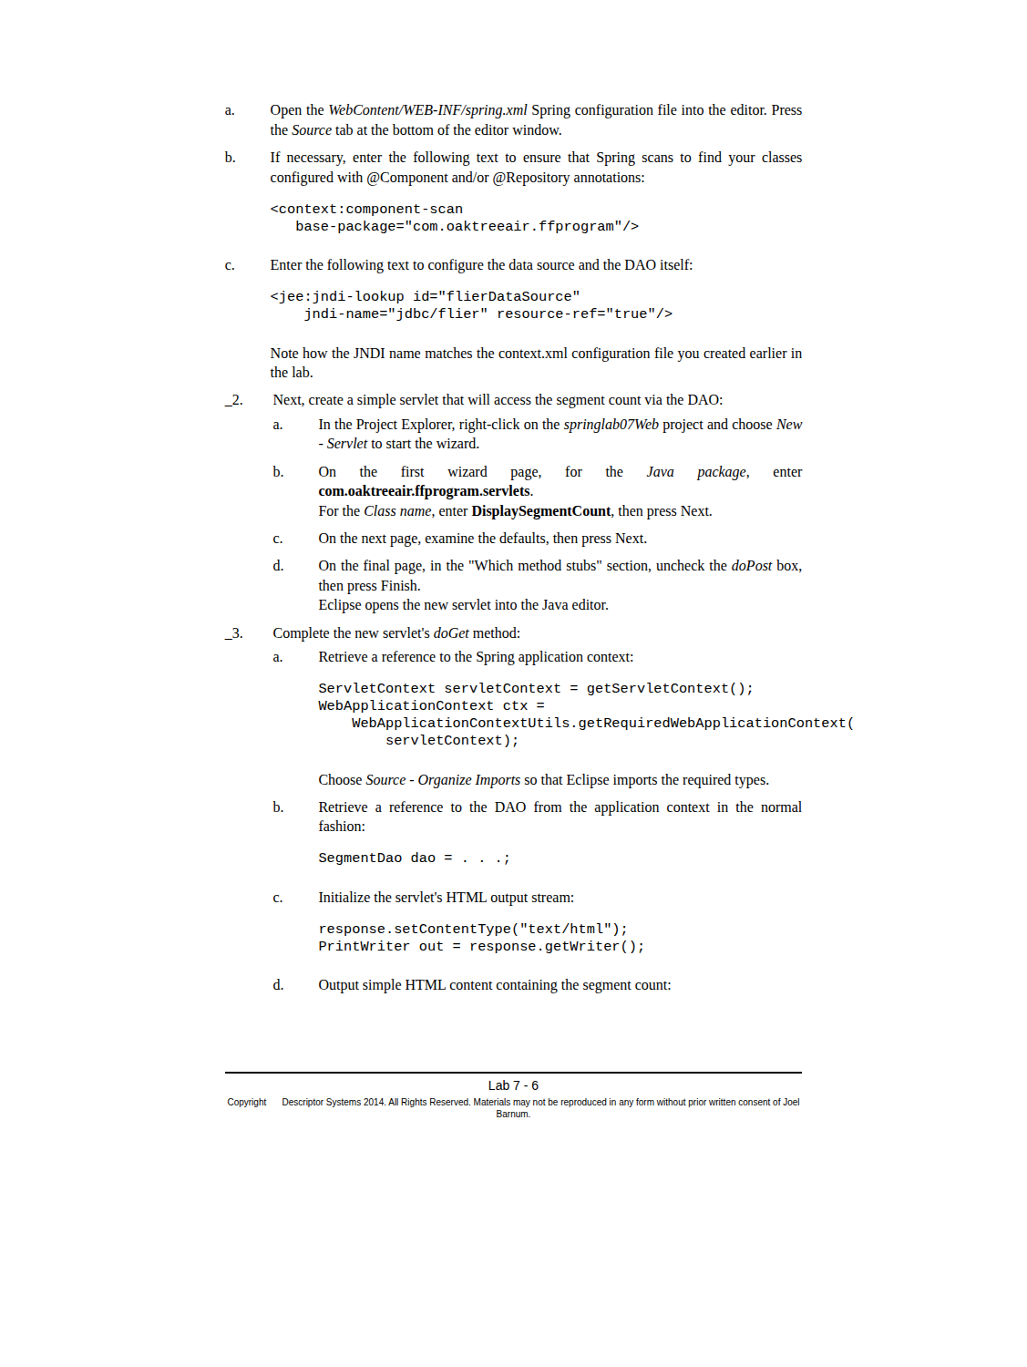a.
Open the WebContent/WEB-INF/spring.xml Spring configuration file into the editor. Press the Source tab at the bottom of the editor window.
b.
If necessary, enter the following text to ensure that Spring scans to find your classes configured with @Component and/or @Repository annotations:
<context:component-scan
   base-package="com.oaktreeair.ffprogram"/>
c.
Enter the following text to configure the data source and the DAO itself:
<jee:jndi-lookup id="flierDataSource"
    jndi-name="jdbc/flier" resource-ref="true"/>
Note how the JNDI name matches the context.xml configuration file you created earlier in the lab.
_2.
Next, create a simple servlet that will access the segment count via the DAO:
a.
In the Project Explorer, right-click on the springlab07Web project and choose New - Servlet to start the wizard.
b.
On the first wizard page, for the Java package, enter com.oaktreeair.ffprogram.servlets.
For the Class name, enter DisplaySegmentCount, then press Next.
c.
On the next page, examine the defaults, then press Next.
d.
On the final page, in the "Which method stubs" section, uncheck the doPost box, then press Finish.
Eclipse opens the new servlet into the Java editor.
_3.
Complete the new servlet's doGet method:
a.
Retrieve a reference to the Spring application context:
ServletContext servletContext = getServletContext();
WebApplicationContext ctx =
    WebApplicationContextUtils.getRequiredWebApplicationContext(
        servletContext);
Choose Source - Organize Imports so that Eclipse imports the required types.
b.
Retrieve a reference to the DAO from the application context in the normal fashion:
SegmentDao dao = . . .;
c.
Initialize the servlet's HTML output stream:
response.setContentType("text/html");
PrintWriter out = response.getWriter();
d.
Output simple HTML content containing the segment count:
Lab 7 - 6
Copyright Descriptor Systems 2014. All Rights Reserved. Materials may not be reproduced in any form without prior written consent of Joel Barnum.